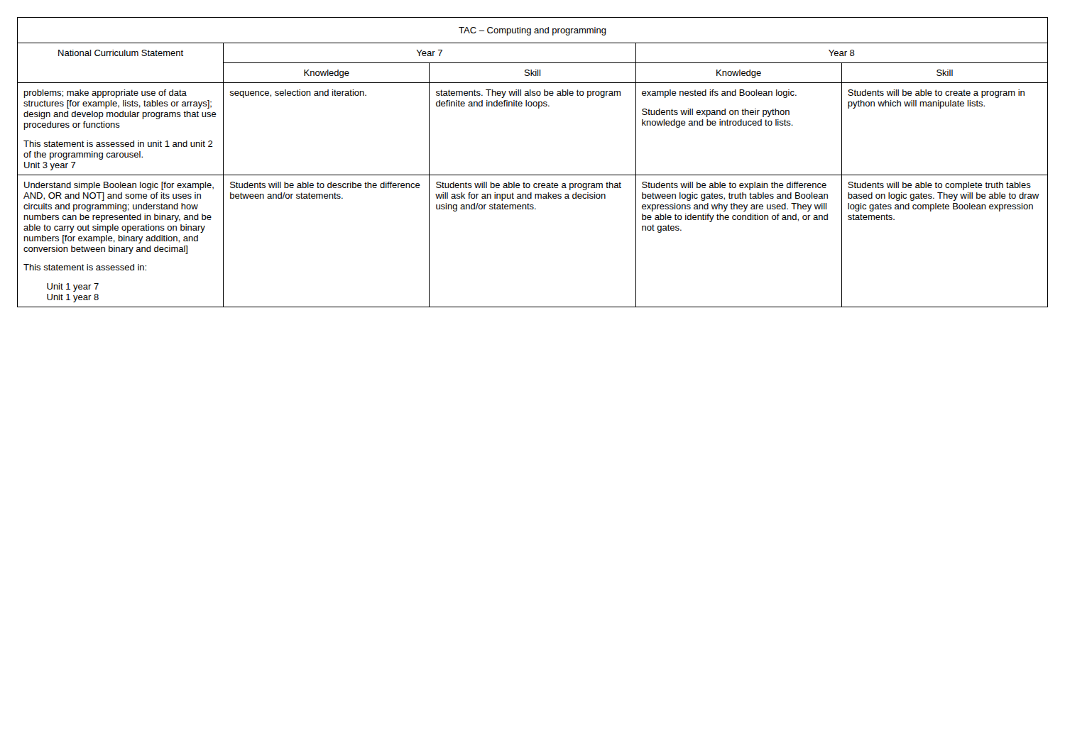| TAC – Computing and programming |
| National Curriculum Statement | Year 7 | Year 8 |
| Knowledge | Skill | Knowledge | Skill |
| problems; make appropriate use of data structures [for example, lists, tables or arrays]; design and develop modular programs that use procedures or functions This statement is assessed in unit 1 and unit 2 of the programming carousel. Unit 3 year 7 | sequence, selection and iteration. | statements. They will also be able to program definite and indefinite loops. | example nested ifs and Boolean logic. Students will expand on their python knowledge and be introduced to lists. | Students will be able to create a program in python which will manipulate lists. |
| Understand simple Boolean logic [for example, AND, OR and NOT] and some of its uses in circuits and programming; understand how numbers can be represented in binary, and be able to carry out simple operations on binary numbers [for example, binary addition, and conversion between binary and decimal] This statement is assessed in: Unit 1 year 7 Unit 1 year 8 | Students will be able to describe the difference between and/or statements. | Students will be able to create a program that will ask for an input and makes a decision using and/or statements. | Students will be able to explain the difference between logic gates, truth tables and Boolean expressions and why they are used. They will be able to identify the condition of and, or and not gates. | Students will be able to complete truth tables based on logic gates. They will be able to draw logic gates and complete Boolean expression statements. |